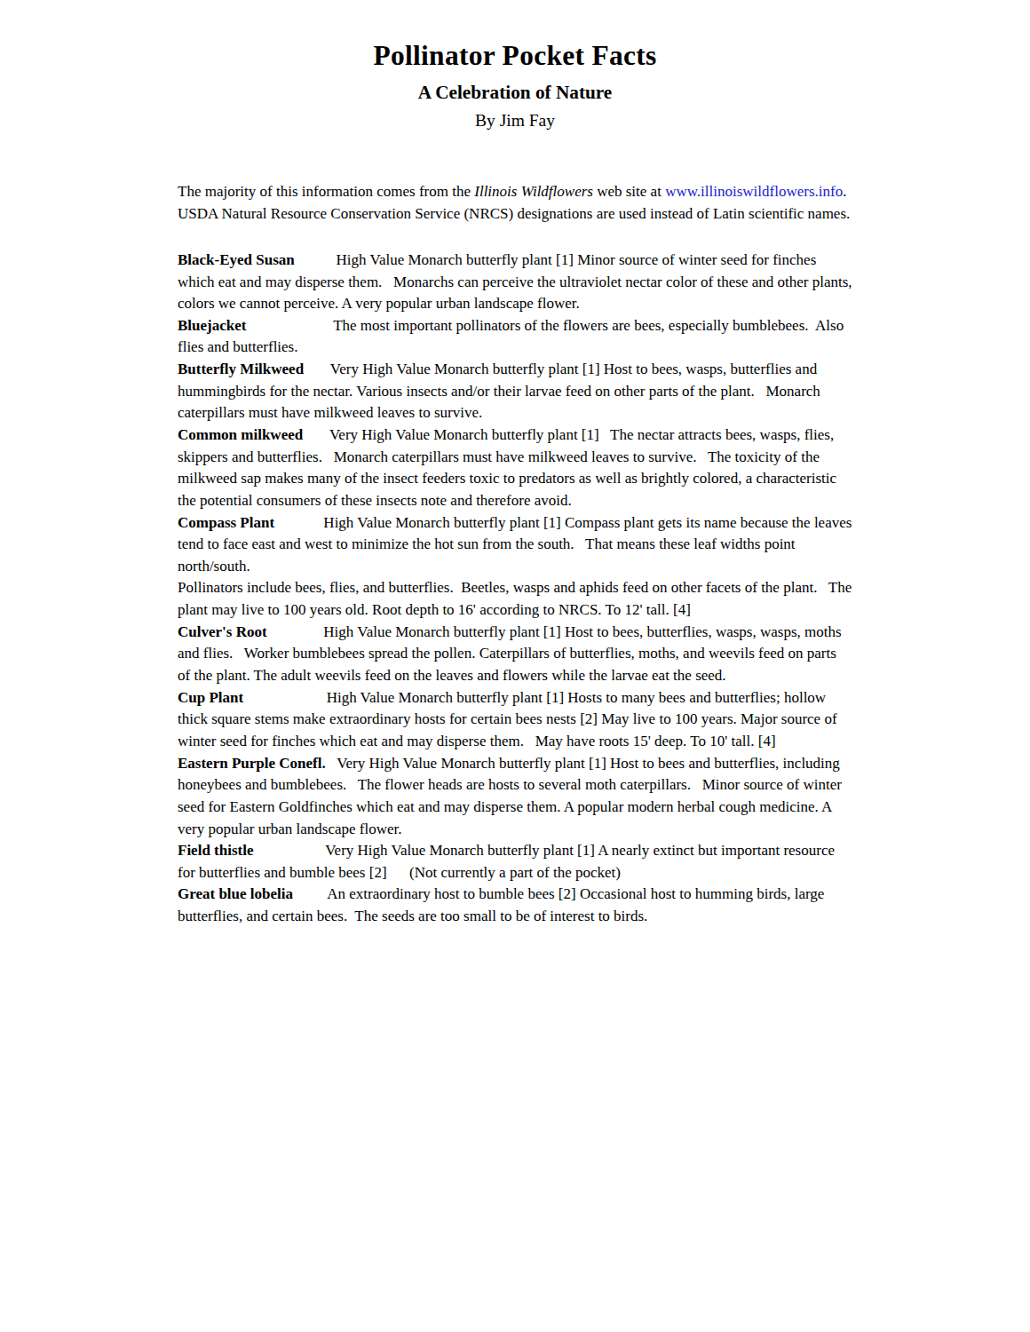Pollinator Pocket Facts
A Celebration of Nature
By Jim Fay
The majority of this information comes from the Illinois Wildflowers web site at www.illinoiswildflowers.info.
USDA Natural Resource Conservation Service (NRCS) designations are used instead of Latin scientific names.
Black-Eyed Susan High Value Monarch butterfly plant [1] Minor source of winter seed for finches which eat and may disperse them. Monarchs can perceive the ultraviolet nectar color of these and other plants, colors we cannot perceive. A very popular urban landscape flower.
Bluejacket The most important pollinators of the flowers are bees, especially bumblebees. Also flies and butterflies.
Butterfly Milkweed Very High Value Monarch butterfly plant [1] Host to bees, wasps, butterflies and hummingbirds for the nectar. Various insects and/or their larvae feed on other parts of the plant. Monarch caterpillars must have milkweed leaves to survive.
Common milkweed Very High Value Monarch butterfly plant [1] The nectar attracts bees, wasps, flies, skippers and butterflies. Monarch caterpillars must have milkweed leaves to survive. The toxicity of the milkweed sap makes many of the insect feeders toxic to predators as well as brightly colored, a characteristic the potential consumers of these insects note and therefore avoid.
Compass Plant High Value Monarch butterfly plant [1] Compass plant gets its name because the leaves tend to face east and west to minimize the hot sun from the south. That means these leaf widths point north/south.
Pollinators include bees, flies, and butterflies. Beetles, wasps and aphids feed on other facets of the plant. The plant may live to 100 years old. Root depth to 16' according to NRCS. To 12' tall. [4]
Culver's Root High Value Monarch butterfly plant [1] Host to bees, butterflies, wasps, wasps, moths and flies. Worker bumblebees spread the pollen. Caterpillars of butterflies, moths, and weevils feed on parts of the plant. The adult weevils feed on the leaves and flowers while the larvae eat the seed.
Cup Plant High Value Monarch butterfly plant [1] Hosts to many bees and butterflies; hollow thick square stems make extraordinary hosts for certain bees nests [2] May live to 100 years. Major source of winter seed for finches which eat and may disperse them. May have roots 15' deep. To 10' tall. [4]
Eastern Purple Conefl. Very High Value Monarch butterfly plant [1] Host to bees and butterflies, including honeybees and bumblebees. The flower heads are hosts to several moth caterpillars. Minor source of winter seed for Eastern Goldfinches which eat and may disperse them. A popular modern herbal cough medicine. A very popular urban landscape flower.
Field thistle Very High Value Monarch butterfly plant [1] A nearly extinct but important resource for butterflies and bumble bees [2] (Not currently a part of the pocket)
Great blue lobelia An extraordinary host to bumble bees [2] Occasional host to humming birds, large butterflies, and certain bees. The seeds are too small to be of interest to birds.